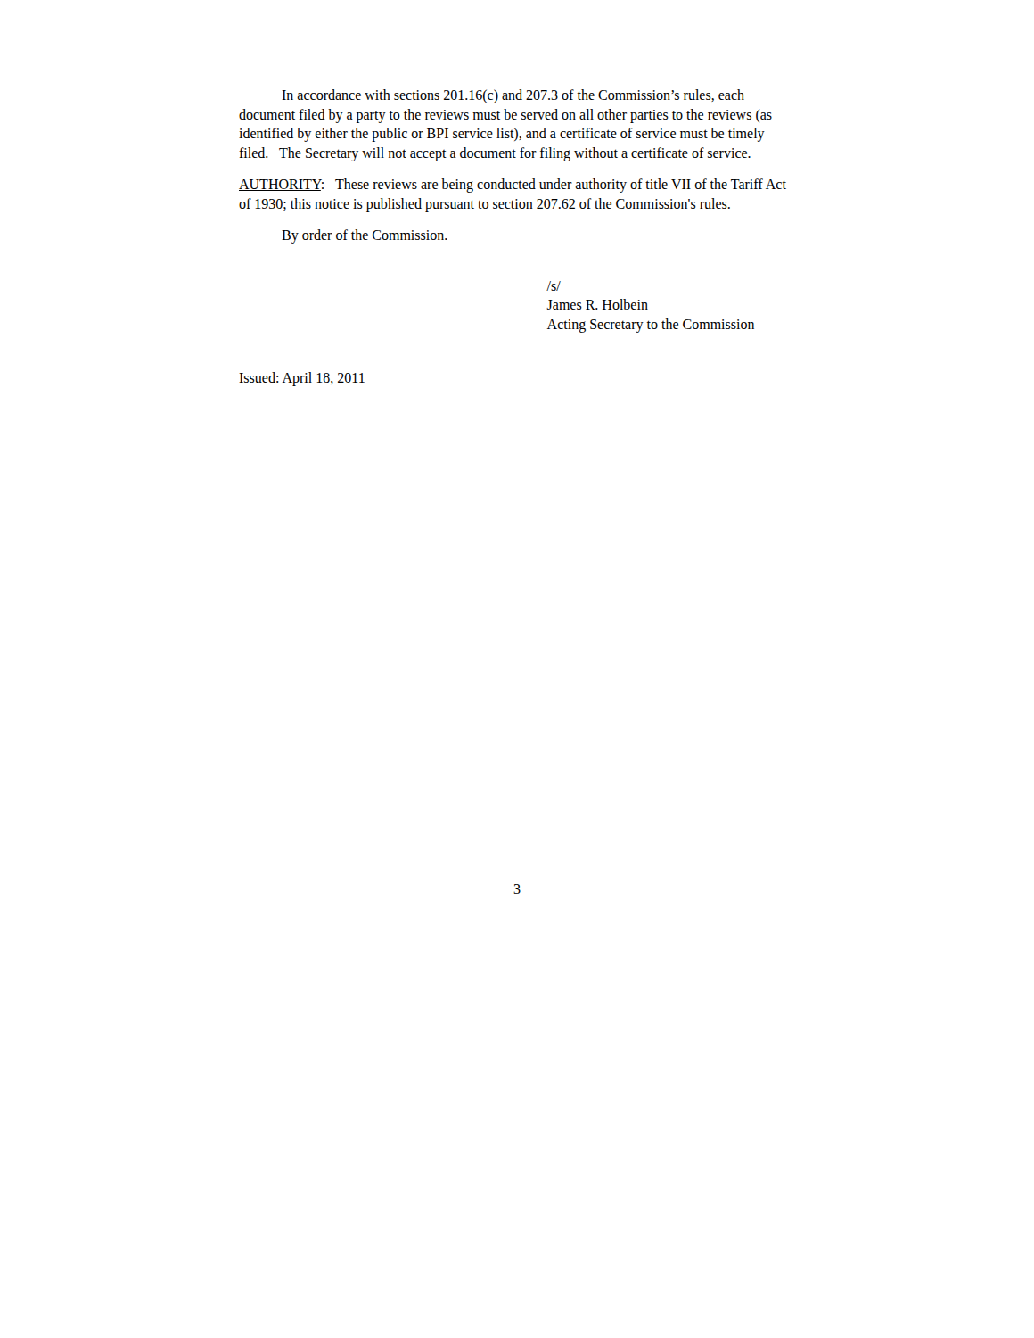In accordance with sections 201.16(c) and 207.3 of the Commission’s rules, each document filed by a party to the reviews must be served on all other parties to the reviews (as identified by either the public or BPI service list), and a certificate of service must be timely filed. The Secretary will not accept a document for filing without a certificate of service.
AUTHORITY: These reviews are being conducted under authority of title VII of the Tariff Act of 1930; this notice is published pursuant to section 207.62 of the Commission's rules.
By order of the Commission.
/s/
James R. Holbein
Acting Secretary to the Commission
Issued: April 18, 2011
3